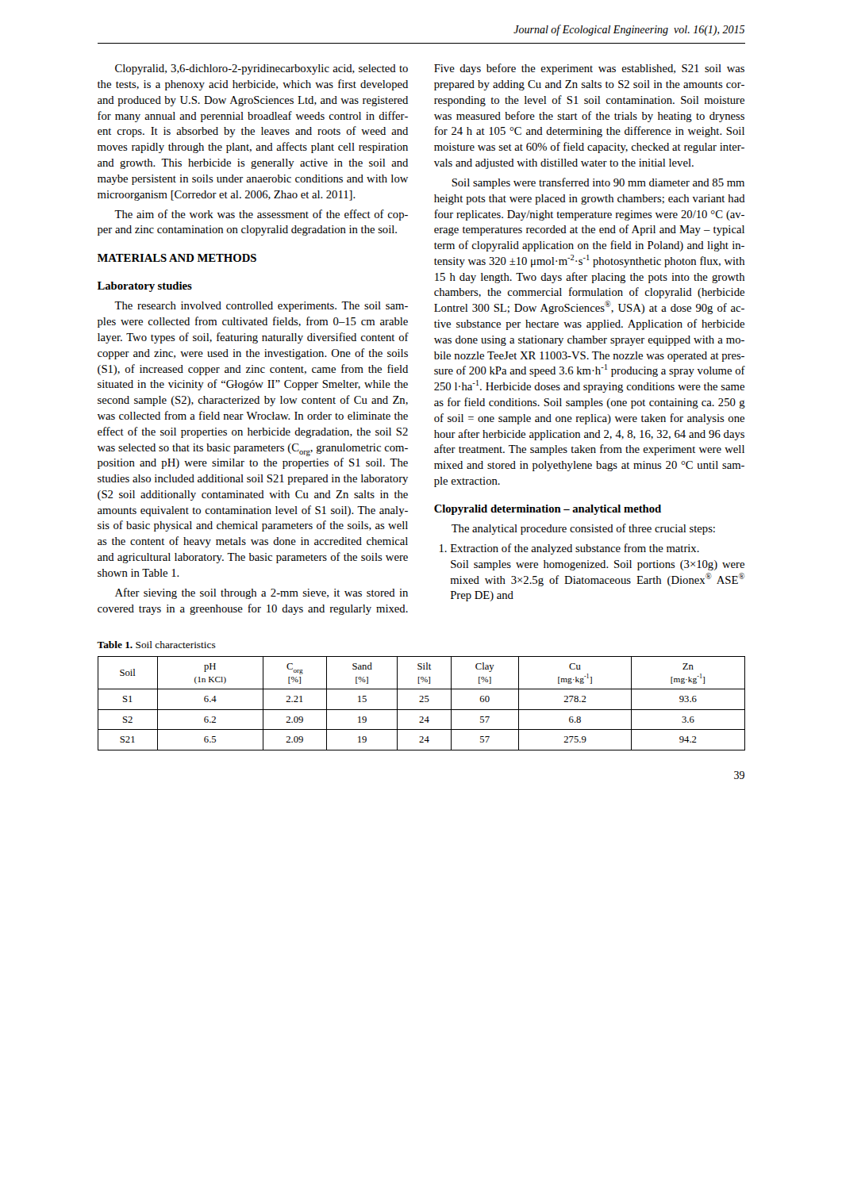Journal of Ecological Engineering vol. 16(1), 2015
Clopyralid, 3,6-dichloro-2-pyridinecarboxylic acid, selected to the tests, is a phenoxy acid herbicide, which was first developed and produced by U.S. Dow AgroSciences Ltd, and was registered for many annual and perennial broadleaf weeds control in different crops. It is absorbed by the leaves and roots of weed and moves rapidly through the plant, and affects plant cell respiration and growth. This herbicide is generally active in the soil and maybe persistent in soils under anaerobic conditions and with low microorganism [Corredor et al. 2006, Zhao et al. 2011].
The aim of the work was the assessment of the effect of copper and zinc contamination on clopyralid degradation in the soil.
Materials and methods
Laboratory studies
The research involved controlled experiments. The soil samples were collected from cultivated fields, from 0–15 cm arable layer. Two types of soil, featuring naturally diversified content of copper and zinc, were used in the investigation. One of the soils (S1), of increased copper and zinc content, came from the field situated in the vicinity of “Głogów II” Copper Smelter, while the second sample (S2), characterized by low content of Cu and Zn, was collected from a field near Wrocław. In order to eliminate the effect of the soil properties on herbicide degradation, the soil S2 was selected so that its basic parameters (Corg, granulometric composition and pH) were similar to the properties of S1 soil. The studies also included additional soil S21 prepared in the laboratory (S2 soil additionally contaminated with Cu and Zn salts in the amounts equivalent to contamination level of S1 soil). The analysis of basic physical and chemical parameters of the soils, as well as the content of heavy metals was done in accredited chemical and agricultural laboratory. The basic parameters of the soils were shown in Table 1.
After sieving the soil through a 2-mm sieve, it was stored in covered trays in a greenhouse for 10 days and regularly mixed. Five days before the experiment was established, S21 soil was prepared by adding Cu and Zn salts to S2 soil in the amounts corresponding to the level of S1 soil contamination. Soil moisture was measured before the start of the trials by heating to dryness for 24 h at 105 °C and determining the difference in weight. Soil moisture was set at 60% of field capacity, checked at regular intervals and adjusted with distilled water to the initial level.
Soil samples were transferred into 90 mm diameter and 85 mm height pots that were placed in growth chambers; each variant had four replicates. Day/night temperature regimes were 20/10 °C (average temperatures recorded at the end of April and May – typical term of clopyralid application on the field in Poland) and light intensity was 320 ±10 μmol·m-2·s-1 photosynthetic photon flux, with 15 h day length. Two days after placing the pots into the growth chambers, the commercial formulation of clopyralid (herbicide Lontrel 300 SL; Dow AgroSciences®, USA) at a dose 90g of active substance per hectare was applied. Application of herbicide was done using a stationary chamber sprayer equipped with a mobile nozzle TeeJet XR 11003-VS. The nozzle was operated at pressure of 200 kPa and speed 3.6 km·h-1 producing a spray volume of 250 l·ha-1. Herbicide doses and spraying conditions were the same as for field conditions. Soil samples (one pot containing ca. 250 g of soil = one sample and one replica) were taken for analysis one hour after herbicide application and 2, 4, 8, 16, 32, 64 and 96 days after treatment. The samples taken from the experiment were well mixed and stored in polyethylene bags at minus 20 °C until sample extraction.
Clopyralid determination – analytical method
The analytical procedure consisted of three crucial steps:
Extraction of the analyzed substance from the matrix.
Soil samples were homogenized. Soil portions (3×10g) were mixed with 3×2.5g of Diatomaceous Earth (Dionex® ASE® Prep DE) and
Table 1. Soil characteristics
| Soil | pH (1n KCl) | C org [%] | Sand [%] | Silt [%] | Clay [%] | Cu [mg·kg -1 ] | Zn [mg·kg -1 ] |
| --- | --- | --- | --- | --- | --- | --- | --- |
| S1 | 6.4 | 2.21 | 15 | 25 | 60 | 278.2 | 93.6 |
| S2 | 6.2 | 2.09 | 19 | 24 | 57 | 6.8 | 3.6 |
| S21 | 6.5 | 2.09 | 19 | 24 | 57 | 275.9 | 94.2 |
39